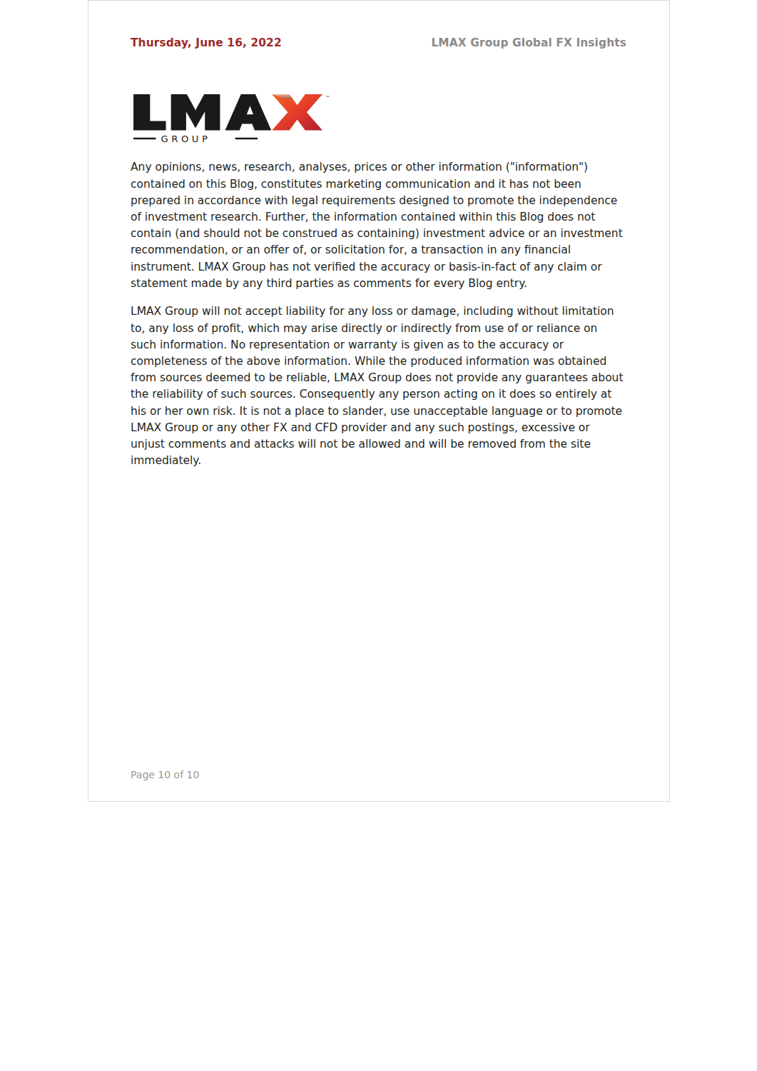Thursday, June 16, 2022 LMAX Group Global FX Insights
™ GROUP
Any opinions, news, research, analyses, prices or other information ("information") contained on this Blog, constitutes marketing communication and it has not been prepared in accordance with legal requirements designed to promote the independence of investment research. Further, the information contained within this Blog does not contain (and should not be construed as containing) investment advice or an investment recommendation, or an offer of, or solicitation for, a transaction in any financial instrument. LMAX Group has not verified the accuracy or basis-in-fact of any claim or statement made by any third parties as comments for every Blog entry.
LMAX Group will not accept liability for any loss or damage, including without limitation to, any loss of profit, which may arise directly or indirectly from use of or reliance on such information. No representation or warranty is given as to the accuracy or completeness of the above information. While the produced information was obtained from sources deemed to be reliable, LMAX Group does not provide any guarantees about the reliability of such sources. Consequently any person acting on it does so entirely at his or her own risk. It is not a place to slander, use unacceptable language or to promote LMAX Group or any other FX and CFD provider and any such postings, excessive or unjust comments and attacks will not be allowed and will be removed from the site immediately.
Page 10 of 10